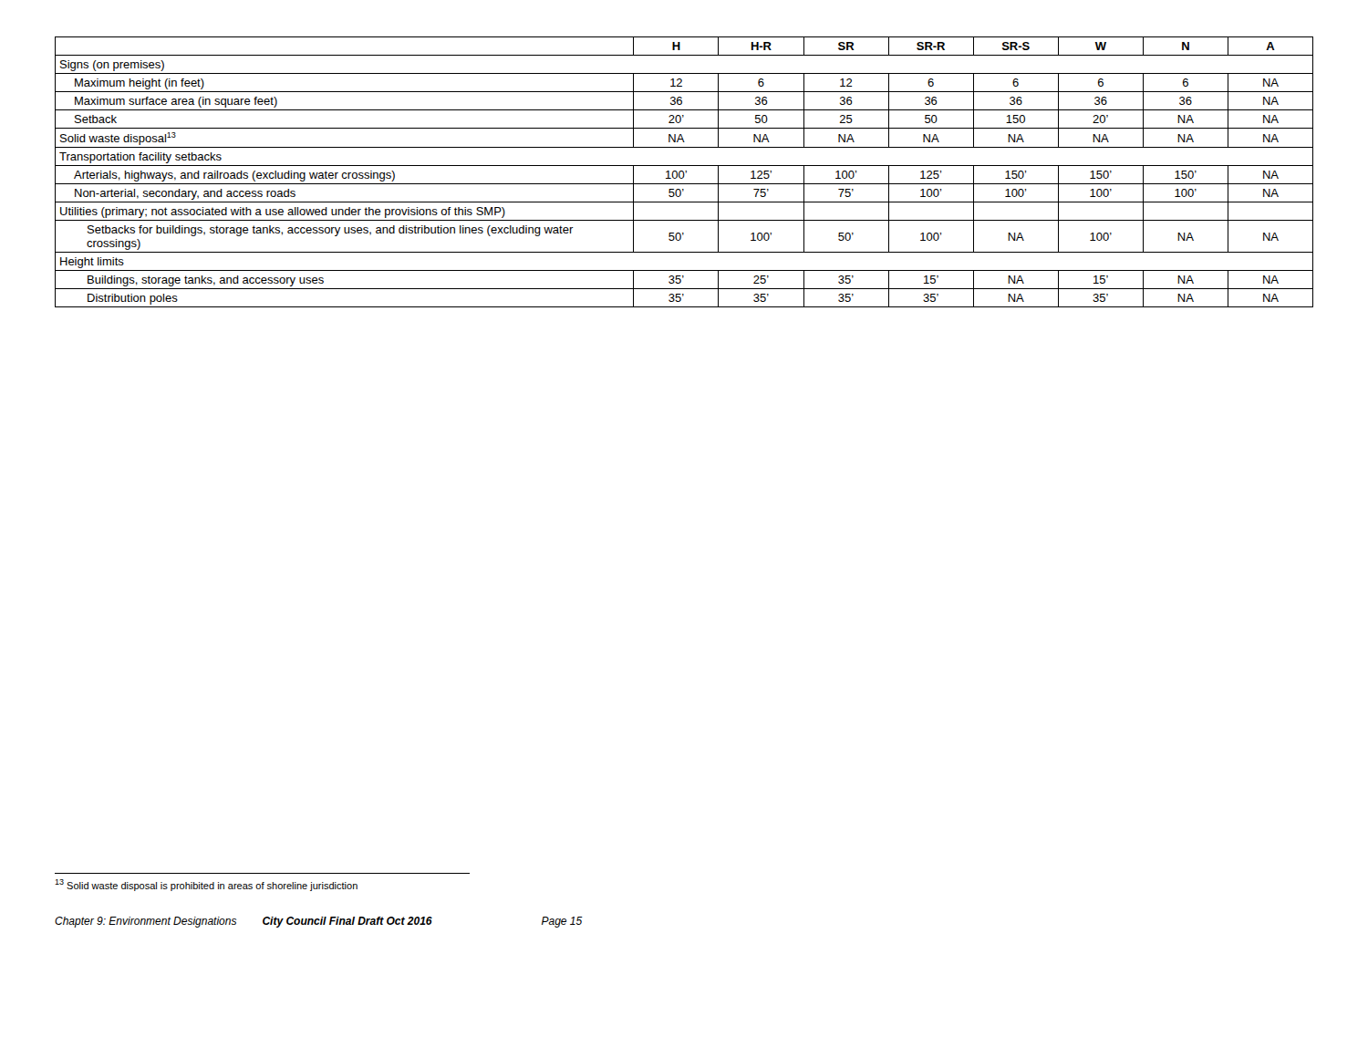| | H | H-R | SR | SR-R | SR-S | W | N | A |
| --- | --- | --- | --- | --- | --- | --- | --- | --- |
| Signs (on premises) |
| Maximum height (in feet) | 12 | 6 | 12 | 6 | 6 | 6 | 6 | NA |
| Maximum surface area (in square feet) | 36 | 36 | 36 | 36 | 36 | 36 | 36 | NA |
| Setback | 20’ | 50 | 25 | 50 | 150 | 20’ | NA | NA |
| Solid waste disposal 13 | NA | NA | NA | NA | NA | NA | NA | NA |
| Transportation facility setbacks |
| Arterials, highways, and railroads (excluding water crossings) | 100’ | 125’ | 100’ | 125’ | 150’ | 150’ | 150’ | NA |
| Non-arterial, secondary, and access roads | 50’ | 75’ | 75’ | 100’ | 100’ | 100’ | 100’ | NA |
| Utilities (primary; not associated with a use allowed under the provisions of this SMP) | | | | | | | | |
| Setbacks for buildings, storage tanks, accessory uses, and distribution lines (excluding water crossings) | 50’ | 100’ | 50’ | 100’ | NA | 100’ | NA | NA |
| Height limits |
| Buildings, storage tanks, and accessory uses | 35’ | 25’ | 35’ | 15’ | NA | 15’ | NA | NA |
| Distribution poles | 35’ | 35’ | 35’ | 35’ | NA | 35’ | NA | NA |
13 Solid waste disposal is prohibited in areas of shoreline jurisdiction
Chapter 9: Environment Designations City Council Final Draft Oct 2016 Page 15